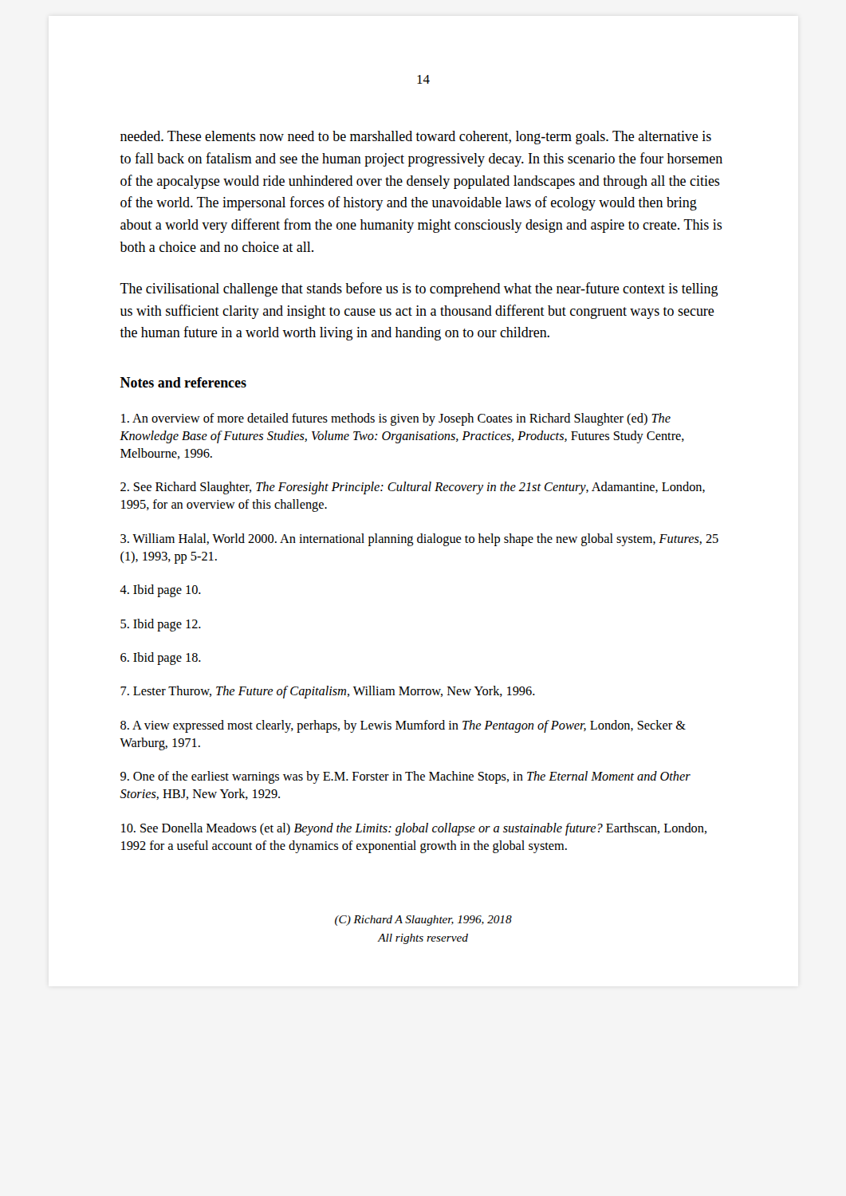14
needed. These elements now need to be marshalled toward coherent, long-term goals. The alternative is to fall back on fatalism and see the human project progressively decay. In this scenario the four horsemen of the apocalypse would ride unhindered over the densely populated landscapes and through all the cities of the world. The impersonal forces of history and the unavoidable laws of ecology would then bring about a world very different from the one humanity might consciously design and aspire to create. This is both a choice and no choice at all.
The civilisational challenge that stands before us is to comprehend what the near-future context is telling us with sufficient clarity and insight to cause us act in a thousand different but congruent ways to secure the human future in a world worth living in and handing on to our children.
Notes and references
1. An overview of more detailed futures methods is given by Joseph Coates in Richard Slaughter (ed) The Knowledge Base of Futures Studies, Volume Two: Organisations, Practices, Products, Futures Study Centre, Melbourne, 1996.
2. See Richard Slaughter, The Foresight Principle: Cultural Recovery in the 21st Century, Adamantine, London, 1995, for an overview of this challenge.
3. William Halal, World 2000. An international planning dialogue to help shape the new global system, Futures, 25 (1), 1993, pp 5-21.
4. Ibid page 10.
5. Ibid page 12.
6. Ibid page 18.
7. Lester Thurow, The Future of Capitalism, William Morrow, New York, 1996.
8. A view expressed most clearly, perhaps, by Lewis Mumford in The Pentagon of Power, London, Secker & Warburg, 1971.
9. One of the earliest warnings was by E.M. Forster in The Machine Stops, in The Eternal Moment and Other Stories, HBJ, New York, 1929.
10. See Donella Meadows (et al) Beyond the Limits: global collapse or a sustainable future? Earthscan, London, 1992 for a useful account of the dynamics of exponential growth in the global system.
(C) Richard A Slaughter, 1996, 2018
All rights reserved